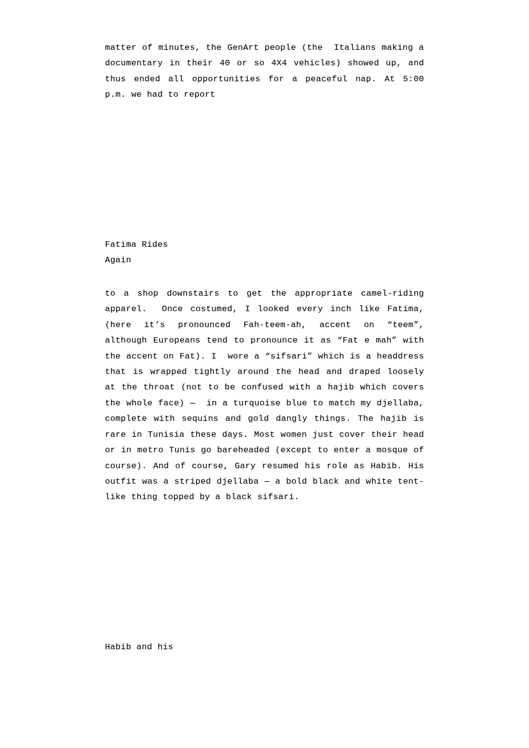matter of minutes, the GenArt people (the Italians making a documentary in their 40 or so 4X4 vehicles) showed up, and thus ended all opportunities for a peaceful nap. At 5:00 p.m. we had to report
Fatima Rides Again
to a shop downstairs to get the appropriate camel-riding apparel. Once costumed, I looked every inch like Fatima, (here it’s pronounced Fah-teem-ah, accent on “teem”, although Europeans tend to pronounce it as “Fat e mah” with the accent on Fat). I wore a “sifsari” which is a headdress that is wrapped tightly around the head and draped loosely at the throat (not to be confused with a hajib which covers the whole face) — in a turquoise blue to match my djellaba, complete with sequins and gold dangly things. The hajib is rare in Tunisia these days. Most women just cover their head or in metro Tunis go bareheaded (except to enter a mosque of course). And of course, Gary resumed his role as Habib. His outfit was a striped djellaba — a bold black and white tent-like thing topped by a black sifsari.
Habib and his